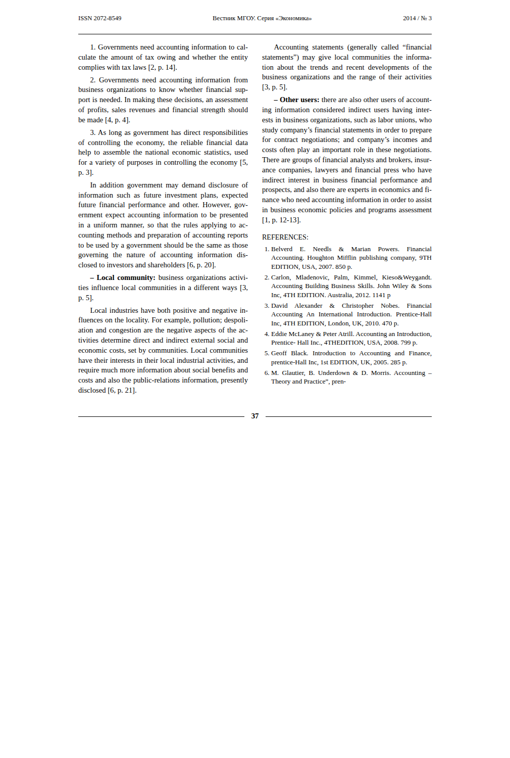ISSN 2072-8549
Вестник МГОУ. Серия «Экономика»
2014 / № 3
1. Governments need accounting information to calculate the amount of tax owing and whether the entity complies with tax laws [2, p. 14].
2. Governments need accounting information from business organizations to know whether financial support is needed. In making these decisions, an assessment of profits, sales revenues and financial strength should be made [4, p. 4].
3. As long as government has direct responsibilities of controlling the economy, the reliable financial data help to assemble the national economic statistics, used for a variety of purposes in controlling the economy [5, p. 3].
In addition government may demand disclosure of information such as future investment plans, expected future financial performance and other. However, government expect accounting information to be presented in a uniform manner, so that the rules applying to accounting methods and preparation of accounting reports to be used by a government should be the same as those governing the nature of accounting information disclosed to investors and shareholders [6, p. 20].
– Local community: business organizations activities influence local communities in a different ways [3, p. 5].
Local industries have both positive and negative influences on the locality. For example, pollution; despoliation and congestion are the negative aspects of the activities determine direct and indirect external social and economic costs, set by communities. Local communities have their interests in their local industrial activities, and require much more information about social benefits and costs and also the public-relations information, presently disclosed [6, p. 21].
Accounting statements (generally called “financial statements”) may give local communities the information about the trends and recent developments of the business organizations and the range of their activities [3, p. 5].
– Other users: there are also other users of accounting information considered indirect users having interests in business organizations, such as labor unions, who study company’s financial statements in order to prepare for contract negotiations; and company’s incomes and costs often play an important role in these negotiations. There are groups of financial analysts and brokers, insurance companies, lawyers and financial press who have indirect interest in business financial performance and prospects, and also there are experts in economics and finance who need accounting information in order to assist in business economic policies and programs assessment [1, p. 12-13].
REFERENCES:
Belverd E. Needls & Marian Powers. Financial Accounting. Houghton Mifflin publishing company, 9TH EDITION, USA, 2007. 850 p.
Carlon, Mladenovic, Palm, Kimmel, Kieso&Weygandt. Accounting Building Business Skills. John Wiley & Sons Inc, 4TH EDITION. Australia, 2012. 1141 p
David Alexander & Christopher Nobes. Financial Accounting An International Introduction. Prentice-Hall Inc, 4TH EDITION, London, UK, 2010. 470 p.
Eddie McLaney & Peter Atrill. Accounting an Introduction, Prentice- Hall Inc., 4THEDITION, USA, 2008. 799 p.
Geoff Black. Introduction to Accounting and Finance, prentice-Hall Inc, 1st EDITION, UK, 2005. 285 p.
M. Glautier, B. Underdown & D. Morris. Accounting – Theory and Practice”, pren-
37